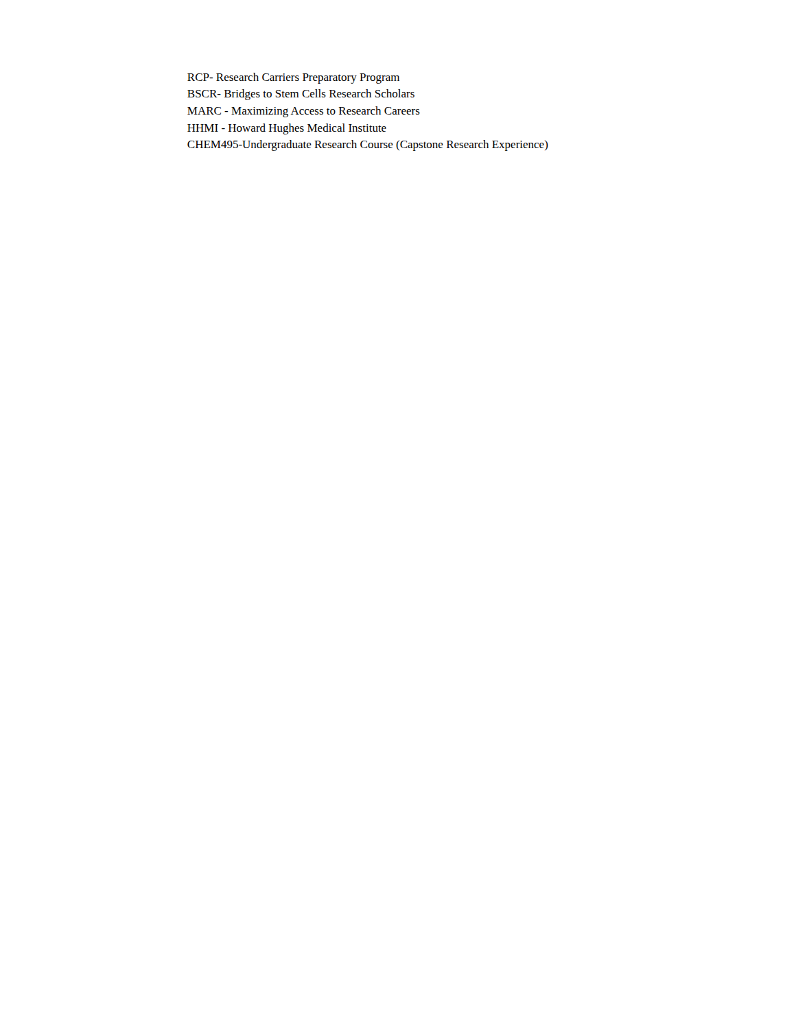RCP- Research Carriers Preparatory Program
BSCR- Bridges to Stem Cells Research Scholars
MARC - Maximizing Access to Research Careers
HHMI - Howard Hughes Medical Institute
CHEM495-Undergraduate Research Course (Capstone Research Experience)